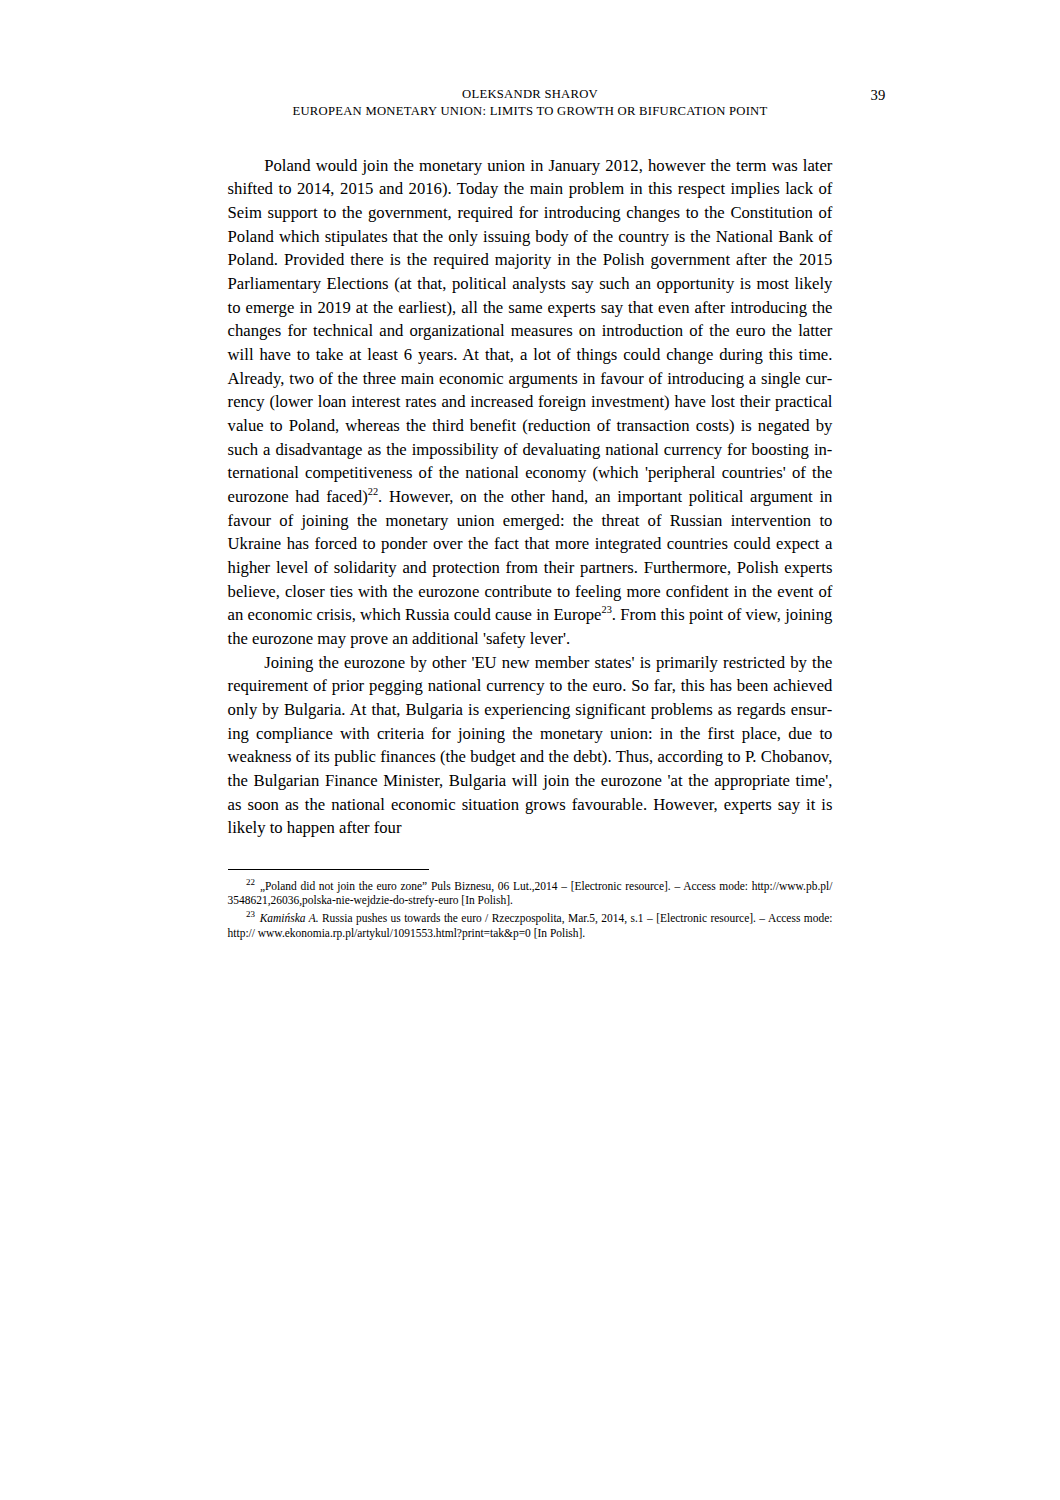39 Oleksandr Sharov European Monetary Union: Limits to Growth or Bifurcation Point
Poland would join the monetary union in January 2012, however the term was later shifted to 2014, 2015 and 2016). Today the main problem in this respect implies lack of Seim support to the government, required for introducing changes to the Constitution of Poland which stipulates that the only issuing body of the country is the National Bank of Poland. Provided there is the required majority in the Polish government after the 2015 Parliamentary Elections (at that, political analysts say such an opportunity is most likely to emerge in 2019 at the earliest), all the same experts say that even after introducing the changes for technical and organizational measures on introduction of the euro the latter will have to take at least 6 years. At that, a lot of things could change during this time. Already, two of the three main economic arguments in favour of introducing a single currency (lower loan interest rates and increased foreign investment) have lost their practical value to Poland, whereas the third benefit (reduction of transaction costs) is negated by such a disadvantage as the impossibility of devaluating national currency for boosting international competitiveness of the national economy (which 'peripheral countries' of the eurozone had faced)22. However, on the other hand, an important political argument in favour of joining the monetary union emerged: the threat of Russian intervention to Ukraine has forced to ponder over the fact that more integrated countries could expect a higher level of solidarity and protection from their partners. Furthermore, Polish experts believe, closer ties with the eurozone contribute to feeling more confident in the event of an economic crisis, which Russia could cause in Europe23. From this point of view, joining the eurozone may prove an additional 'safety lever'.
Joining the eurozone by other 'EU new member states' is primarily restricted by the requirement of prior pegging national currency to the euro. So far, this has been achieved only by Bulgaria. At that, Bulgaria is experiencing significant problems as regards ensuring compliance with criteria for joining the monetary union: in the first place, due to weakness of its public finances (the budget and the debt). Thus, according to P. Chobanov, the Bulgarian Finance Minister, Bulgaria will join the eurozone 'at the appropriate time', as soon as the national economic situation grows favourable. However, experts say it is likely to happen after four
22 „Poland did not join the euro zone” Puls Biznesu, 06 Lut.,2014 – [Electronic resource]. – Access mode: http://www.pb.pl/ 3548621,26036,polska-nie-wejdzie-do-strefy-euro [In Polish].
23 Kamińska A. Russia pushes us towards the euro / Rzeczpospolita, Mar.5, 2014, s.1 – [Electronic resource]. – Access mode: http:// www.ekonomia.rp.pl/artykul/1091553.html?print=tak&p=0 [In Polish].